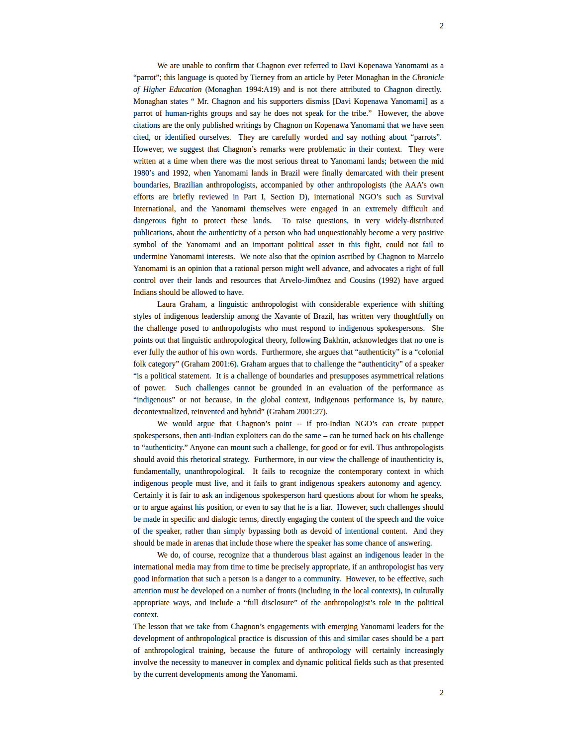2
We are unable to confirm that Chagnon ever referred to Davi Kopenawa Yanomami as a “parrot”; this language is quoted by Tierney from an article by Peter Monaghan in the Chronicle of Higher Education (Monaghan 1994:A19) and is not there attributed to Chagnon directly. Monaghan states “ Mr. Chagnon and his supporters dismiss [Davi Kopenawa Yanomami] as a parrot of human-rights groups and say he does not speak for the tribe.” However, the above citations are the only published writings by Chagnon on Kopenawa Yanomami that we have seen cited, or identified ourselves. They are carefully worded and say nothing about “parrots”. However, we suggest that Chagnon’s remarks were problematic in their context. They were written at a time when there was the most serious threat to Yanomami lands; between the mid 1980’s and 1992, when Yanomami lands in Brazil were finally demarcated with their present boundaries, Brazilian anthropologists, accompanied by other anthropologists (the AAA’s own efforts are briefly reviewed in Part I, Section D), international NGO’s such as Survival International, and the Yanomami themselves were engaged in an extremely difficult and dangerous fight to protect these lands. To raise questions, in very widely-distributed publications, about the authenticity of a person who had unquestionably become a very positive symbol of the Yanomami and an important political asset in this fight, could not fail to undermine Yanomami interests. We note also that the opinion ascribed by Chagnon to Marcelo Yanomami is an opinion that a rational person might well advance, and advocates a right of full control over their lands and resources that Arvelo-Jimϑnez and Cousins (1992) have argued Indians should be allowed to have.
Laura Graham, a linguistic anthropologist with considerable experience with shifting styles of indigenous leadership among the Xavante of Brazil, has written very thoughtfully on the challenge posed to anthropologists who must respond to indigenous spokespersons. She points out that linguistic anthropological theory, following Bakhtin, acknowledges that no one is ever fully the author of his own words. Furthermore, she argues that “authenticity” is a “colonial folk category” (Graham 2001:6). Graham argues that to challenge the “authenticity” of a speaker “is a political statement. It is a challenge of boundaries and presupposes asymmetrical relations of power. Such challenges cannot be grounded in an evaluation of the performance as “indigenous” or not because, in the global context, indigenous performance is, by nature, decontextualized, reinvented and hybrid” (Graham 2001:27).
We would argue that Chagnon’s point -- if pro-Indian NGO’s can create puppet spokespersons, then anti-Indian exploiters can do the same – can be turned back on his challenge to “authenticity.” Anyone can mount such a challenge, for good or for evil. Thus anthropologists should avoid this rhetorical strategy. Furthermore, in our view the challenge of inauthenticity is, fundamentally, unanthropological. It fails to recognize the contemporary context in which indigenous people must live, and it fails to grant indigenous speakers autonomy and agency. Certainly it is fair to ask an indigenous spokesperson hard questions about for whom he speaks, or to argue against his position, or even to say that he is a liar. However, such challenges should be made in specific and dialogic terms, directly engaging the content of the speech and the voice of the speaker, rather than simply bypassing both as devoid of intentional content. And they should be made in arenas that include those where the speaker has some chance of answering.
We do, of course, recognize that a thunderous blast against an indigenous leader in the international media may from time to time be precisely appropriate, if an anthropologist has very good information that such a person is a danger to a community. However, to be effective, such attention must be developed on a number of fronts (including in the local contexts), in culturally appropriate ways, and include a “full disclosure” of the anthropologist’s role in the political context.
The lesson that we take from Chagnon’s engagements with emerging Yanomami leaders for the development of anthropological practice is discussion of this and similar cases should be a part of anthropological training, because the future of anthropology will certainly increasingly involve the necessity to maneuver in complex and dynamic political fields such as that presented by the current developments among the Yanomami.
2